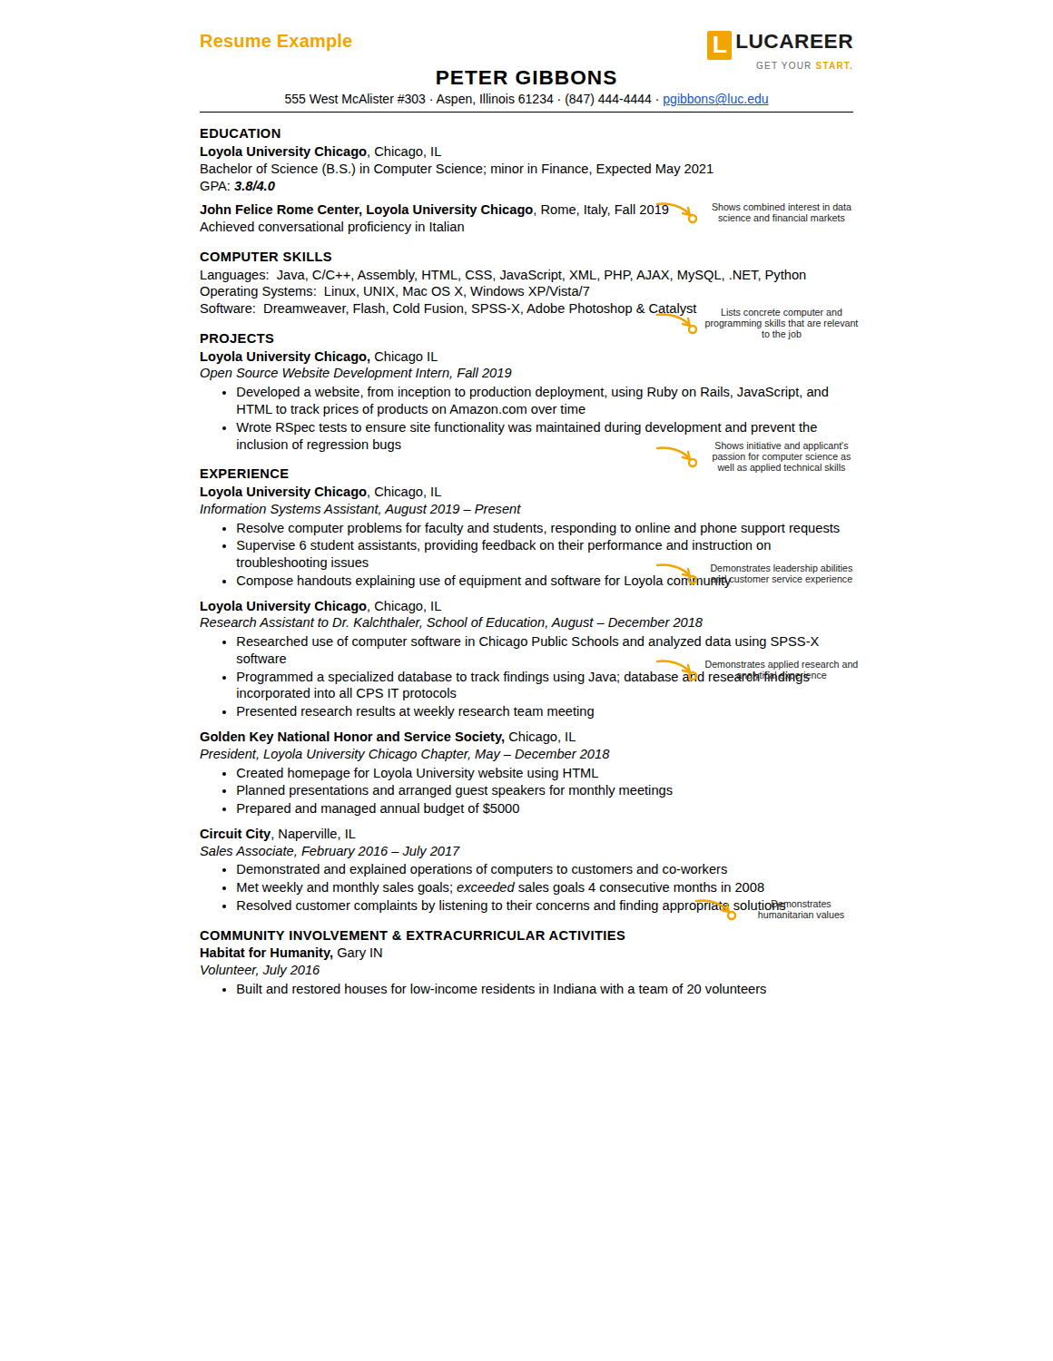Resume Example
LLUCAREER
GET YOUR START.
PETER GIBBONS
555 West McAlister #303 · Aspen, Illinois 61234 · (847) 444-4444 · pgibbons@luc.edu
Education
Loyola University Chicago, Chicago, IL
Bachelor of Science (B.S.) in Computer Science; minor in Finance, Expected May 2021
GPA: 3.8/4.0
John Felice Rome Center, Loyola University Chicago, Rome, Italy, Fall 2019
Achieved conversational proficiency in Italian
Computer Skills
Languages: Java, C/C++, Assembly, HTML, CSS, JavaScript, XML, PHP, AJAX, MySQL, .NET, Python
Operating Systems: Linux, UNIX, Mac OS X, Windows XP/Vista/7
Software: Dreamweaver, Flash, Cold Fusion, SPSS-X, Adobe Photoshop & Catalyst
Projects
Loyola University Chicago, Chicago IL
Open Source Website Development Intern, Fall 2019
Developed a website, from inception to production deployment, using Ruby on Rails, JavaScript, and HTML to track prices of products on Amazon.com over time
Wrote RSpec tests to ensure site functionality was maintained during development and prevent the inclusion of regression bugs
Experience
Loyola University Chicago, Chicago, IL
Information Systems Assistant, August 2019 – Present
Resolve computer problems for faculty and students, responding to online and phone support requests
Supervise 6 student assistants, providing feedback on their performance and instruction on troubleshooting issues
Compose handouts explaining use of equipment and software for Loyola community
Loyola University Chicago, Chicago, IL
Research Assistant to Dr. Kalchthaler, School of Education, August – December 2018
Researched use of computer software in Chicago Public Schools and analyzed data using SPSS-X software
Programmed a specialized database to track findings using Java; database and research findings incorporated into all CPS IT protocols
Presented research results at weekly research team meeting
Golden Key National Honor and Service Society, Chicago, IL
President, Loyola University Chicago Chapter, May – December 2018
Created homepage for Loyola University website using HTML
Planned presentations and arranged guest speakers for monthly meetings
Prepared and managed annual budget of $5000
Circuit City, Naperville, IL
Sales Associate, February 2016 – July 2017
Demonstrated and explained operations of computers to customers and co-workers
Met weekly and monthly sales goals; exceeded sales goals 4 consecutive months in 2008
Resolved customer complaints by listening to their concerns and finding appropriate solutions
Community Involvement & Extracurricular Activities
Habitat for Humanity, Gary IN
Volunteer, July 2016
Built and restored houses for low-income residents in Indiana with a team of 20 volunteers
Shows combined interest in data science and financial markets
Lists concrete computer and programming skills that are relevant to the job
Shows initiative and applicant's passion for computer science as well as applied technical skills
Demonstrates leadership abilities and customer service experience
Demonstrates applied research and analytical experience
Demonstrates humanitarian values